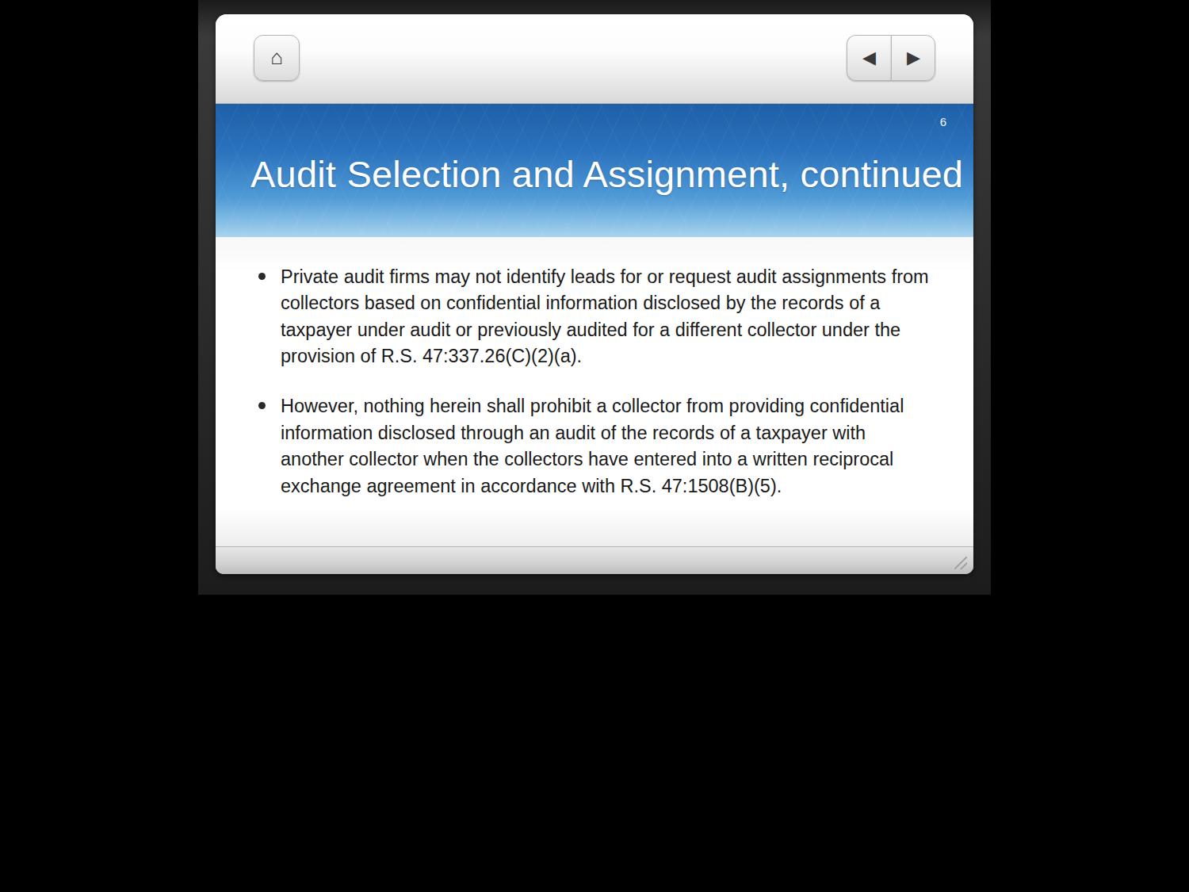⌂
◀
▶
6
Audit Selection and Assignment, continued
Private audit firms may not identify leads for or request audit assignments from collectors based on confidential information disclosed by the records of a taxpayer under audit or previously audited for a different collector under the provision of R.S. 47:337.26(C)(2)(a).
However, nothing herein shall prohibit a collector from providing confidential information disclosed through an audit of the records of a taxpayer with another collector when the collectors have entered into a written reciprocal exchange agreement in accordance with R.S. 47:1508(B)(5).